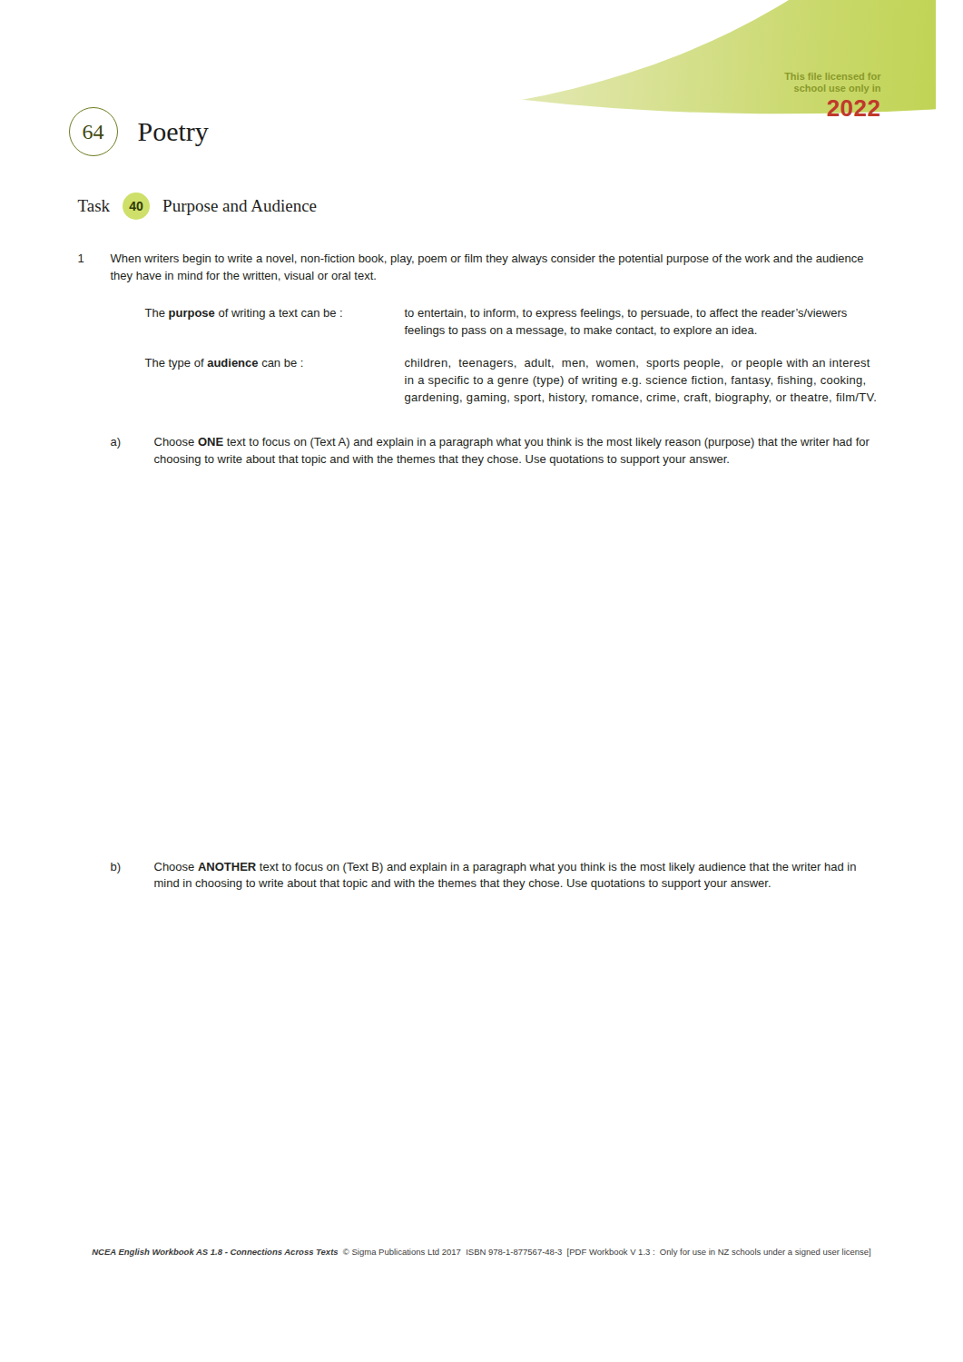This file licensed for
school use only in
2022
64
Poetry
Task 40 Purpose and Audience
1
When writers begin to write a novel, non-fiction book, play, poem or film they always consider the potential purpose of the work and the audience they have in mind for the written, visual or oral text.
The purpose of writing a text can be :
to entertain, to inform, to express feelings, to persuade, to affect the reader’s/viewers feelings to pass on a message, to make contact, to explore an idea.
The type of audience can be :
children, teenagers, adult, men, women, sports people, or people with an interest in a specific to a genre (type) of writing e.g. science fiction, fantasy, fishing, cooking, gardening, gaming, sport, history, romance, crime, craft, biography, or theatre, film/TV.
a)
Choose ONE text to focus on (Text A) and explain in a paragraph what you think is the most likely reason (purpose) that the writer had for choosing to write about that topic and with the themes that they chose. Use quotations to support your answer.
b)
Choose ANOTHER text to focus on (Text B) and explain in a paragraph what you think is the most likely audience that the writer had in mind in choosing to write about that topic and with the themes that they chose. Use quotations to support your answer.
NCEA English Workbook AS 1.8 - Connections Across Texts © Sigma Publications Ltd 2017 ISBN 978-1-877567-48-3 [PDF Workbook V 1.3 : Only for use in NZ schools under a signed user license]